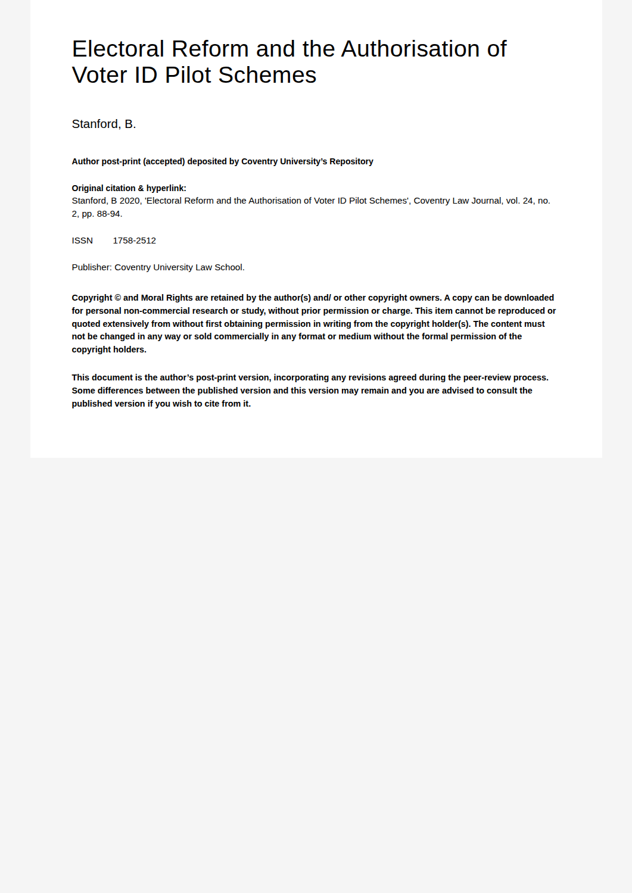Electoral Reform and the Authorisation of Voter ID Pilot Schemes
Stanford, B.
Author post-print (accepted) deposited by Coventry University’s Repository
Original citation & hyperlink:
Stanford, B 2020, 'Electoral Reform and the Authorisation of Voter ID Pilot Schemes', Coventry Law Journal, vol. 24, no. 2, pp. 88-94.
ISSN 1758-2512
Publisher: Coventry University Law School.
Copyright © and Moral Rights are retained by the author(s) and/ or other copyright owners. A copy can be downloaded for personal non-commercial research or study, without prior permission or charge. This item cannot be reproduced or quoted extensively from without first obtaining permission in writing from the copyright holder(s). The content must not be changed in any way or sold commercially in any format or medium without the formal permission of the copyright holders.
This document is the author’s post-print version, incorporating any revisions agreed during the peer-review process. Some differences between the published version and this version may remain and you are advised to consult the published version if you wish to cite from it.